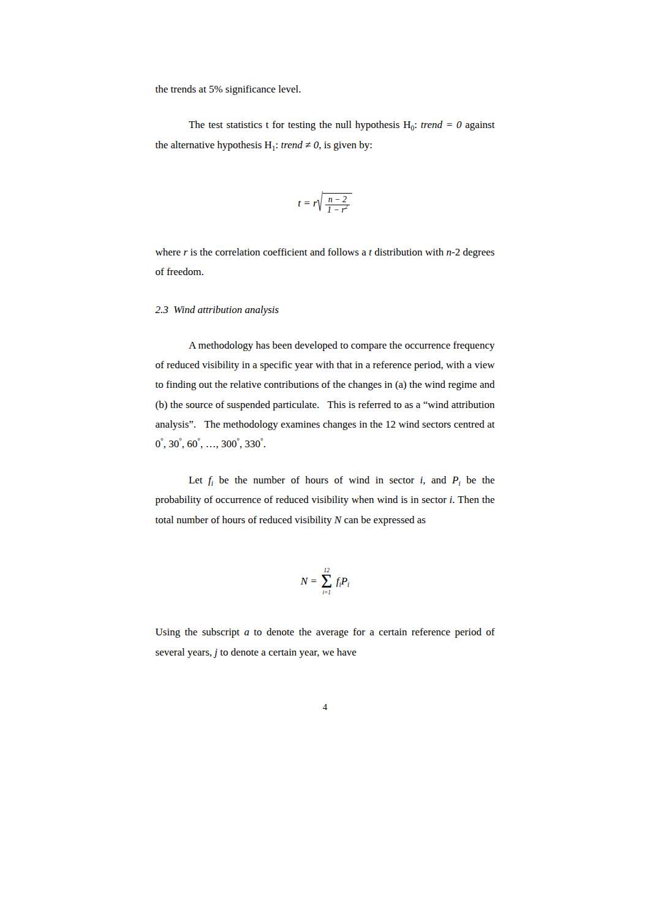the trends at 5% significance level.
The test statistics t for testing the null hypothesis H0: trend = 0 against the alternative hypothesis H1: trend ≠ 0, is given by:
t = rn − 21 − r2
where r is the correlation coefficient and follows a t distribution with n-2 degrees of freedom.
2.3 Wind attribution analysis
A methodology has been developed to compare the occurrence frequency of reduced visibility in a specific year with that in a reference period, with a view to finding out the relative contributions of the changes in (a) the wind regime and (b) the source of suspended particulate. This is referred to as a “wind attribution analysis”. The methodology examines changes in the 12 wind sectors centred at 0°, 30°, 60°, …, 300°, 330°.
Let fi be the number of hours of wind in sector i, and Pi be the probability of occurrence of reduced visibility when wind is in sector i. Then the total number of hours of reduced visibility N can be expressed as
N = 12 Σ i=1 fiPi
Using the subscript a to denote the average for a certain reference period of several years, j to denote a certain year, we have
4